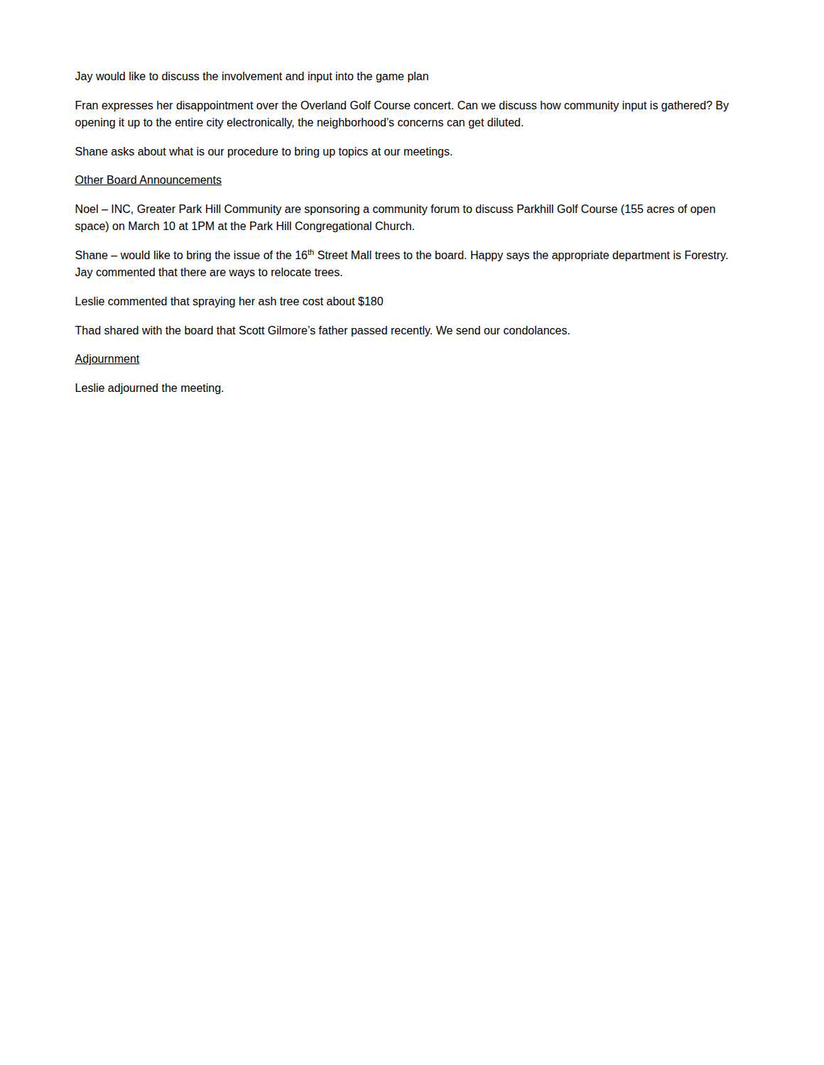Jay would like to discuss the involvement and input into the game plan
Fran expresses her disappointment over the Overland Golf Course concert. Can we discuss how community input is gathered? By opening it up to the entire city electronically, the neighborhood’s concerns can get diluted.
Shane asks about what is our procedure to bring up topics at our meetings.
Other Board Announcements
Noel – INC, Greater Park Hill Community are sponsoring a community forum to discuss Parkhill Golf Course (155 acres of open space) on March 10 at 1PM at the Park Hill Congregational Church.
Shane – would like to bring the issue of the 16th Street Mall trees to the board. Happy says the appropriate department is Forestry. Jay commented that there are ways to relocate trees.
Leslie commented that spraying her ash tree cost about $180
Thad shared with the board that Scott Gilmore’s father passed recently. We send our condolances.
Adjournment
Leslie adjourned the meeting.